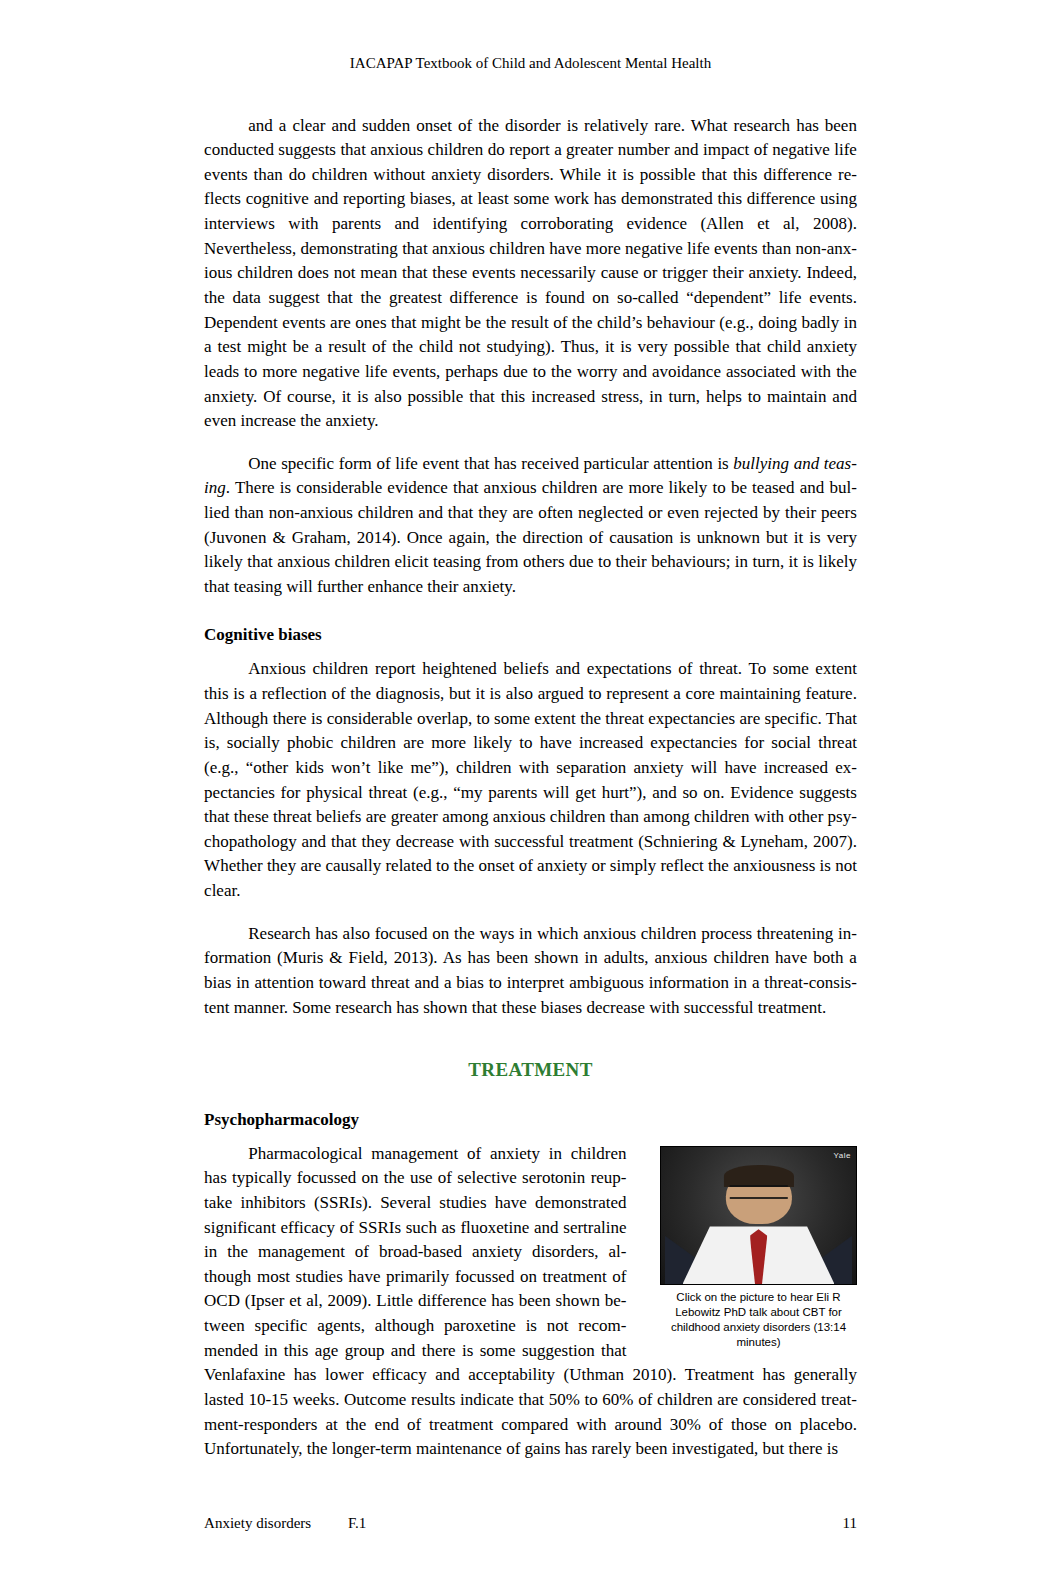IACAPAP Textbook of Child and Adolescent Mental Health
and a clear and sudden onset of the disorder is relatively rare. What research has been conducted suggests that anxious children do report a greater number and impact of negative life events than do children without anxiety disorders. While it is possible that this difference reflects cognitive and reporting biases, at least some work has demonstrated this difference using interviews with parents and identifying corroborating evidence (Allen et al, 2008). Nevertheless, demonstrating that anxious children have more negative life events than non-anxious children does not mean that these events necessarily cause or trigger their anxiety. Indeed, the data suggest that the greatest difference is found on so-called “dependent” life events. Dependent events are ones that might be the result of the child’s behaviour (e.g., doing badly in a test might be a result of the child not studying). Thus, it is very possible that child anxiety leads to more negative life events, perhaps due to the worry and avoidance associated with the anxiety. Of course, it is also possible that this increased stress, in turn, helps to maintain and even increase the anxiety.
One specific form of life event that has received particular attention is bullying and teasing. There is considerable evidence that anxious children are more likely to be teased and bullied than non-anxious children and that they are often neglected or even rejected by their peers (Juvonen & Graham, 2014). Once again, the direction of causation is unknown but it is very likely that anxious children elicit teasing from others due to their behaviours; in turn, it is likely that teasing will further enhance their anxiety.
Cognitive biases
Anxious children report heightened beliefs and expectations of threat. To some extent this is a reflection of the diagnosis, but it is also argued to represent a core maintaining feature. Although there is considerable overlap, to some extent the threat expectancies are specific. That is, socially phobic children are more likely to have increased expectancies for social threat (e.g., “other kids won’t like me”), children with separation anxiety will have increased expectancies for physical threat (e.g., “my parents will get hurt”), and so on. Evidence suggests that these threat beliefs are greater among anxious children than among children with other psychopathology and that they decrease with successful treatment (Schniering & Lyneham, 2007). Whether they are causally related to the onset of anxiety or simply reflect the anxiousness is not clear.
Research has also focused on the ways in which anxious children process threatening information (Muris & Field, 2013). As has been shown in adults, anxious children have both a bias in attention toward threat and a bias to interpret ambiguous information in a threat-consistent manner. Some research has shown that these biases decrease with successful treatment.
TREATMENT
Psychopharmacology
Yale
Click on the picture to hear Eli R Lebowitz PhD talk about CBT for childhood anxiety disorders (13:14 minutes)
Pharmacological management of anxiety in children has typically focussed on the use of selective serotonin reuptake inhibitors (SSRIs). Several studies have demonstrated significant efficacy of SSRIs such as fluoxetine and sertraline in the management of broad-based anxiety disorders, although most studies have primarily focussed on treatment of OCD (Ipser et al, 2009). Little difference has been shown between specific agents, although paroxetine is not recommended in this age group and there is some suggestion that Venlafaxine has lower efficacy and acceptability (Uthman 2010). Treatment has generally lasted 10-15 weeks. Outcome results indicate that 50% to 60% of children are considered treatment-responders at the end of treatment compared with around 30% of those on placebo. Unfortunately, the longer-term maintenance of gains has rarely been investigated, but there is
Anxiety disorders F.1
11